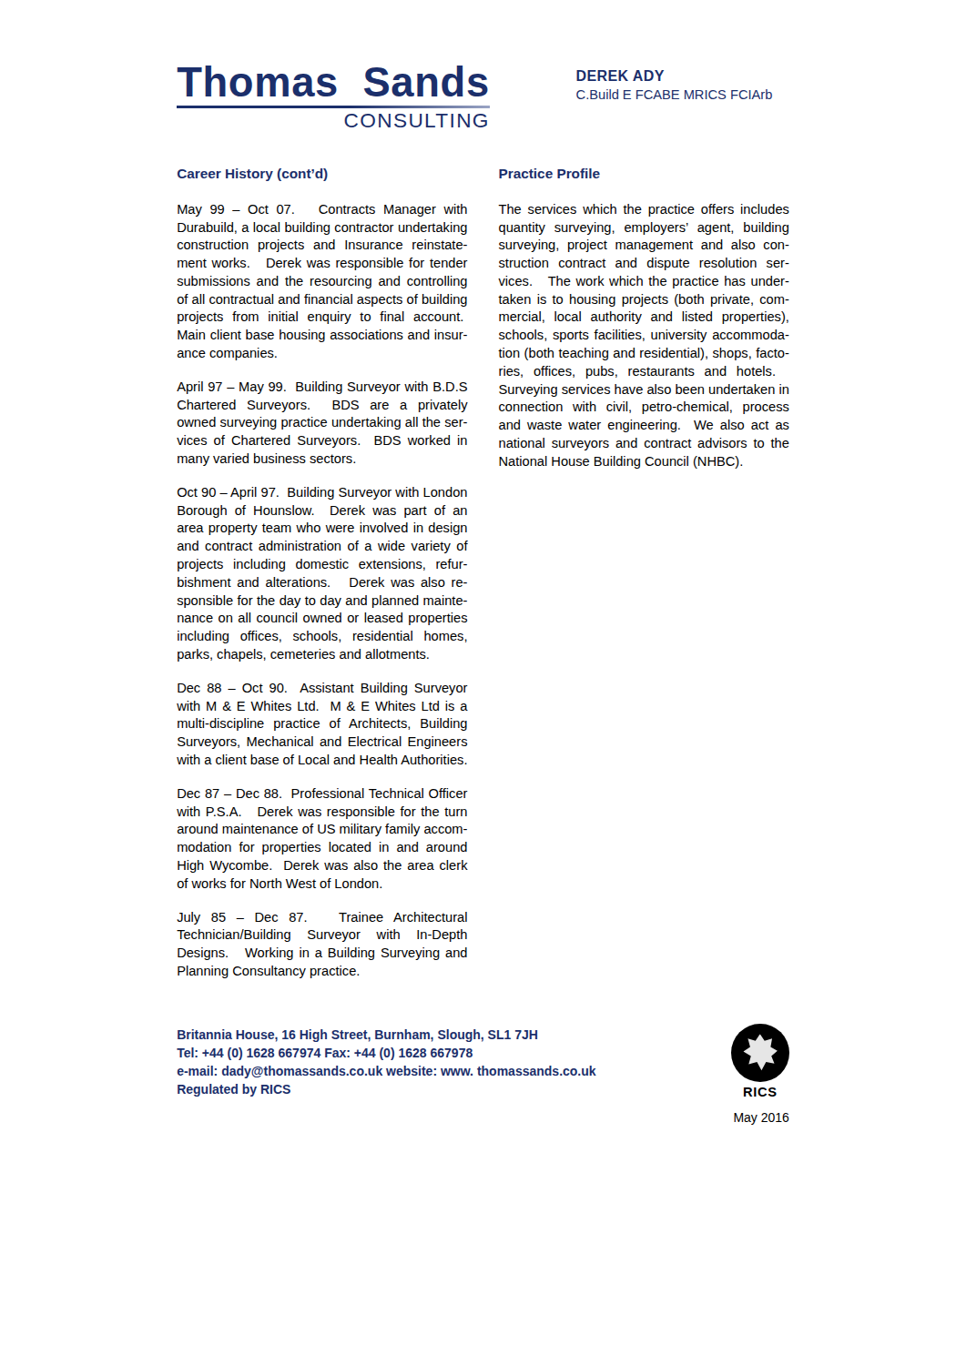Thomas Sands
CONSULTING
DEREK ADY
C.Build E FCABE MRICS FCIArb
Career History (cont’d)
May 99 – Oct 07. Contracts Manager with Durabuild, a local building contractor undertaking construction projects and Insurance reinstatement works. Derek was responsible for tender submissions and the resourcing and controlling of all contractual and financial aspects of building projects from initial enquiry to final account. Main client base housing associations and insurance companies.
April 97 – May 99. Building Surveyor with B.D.S Chartered Surveyors. BDS are a privately owned surveying practice undertaking all the services of Chartered Surveyors. BDS worked in many varied business sectors.
Oct 90 – April 97. Building Surveyor with London Borough of Hounslow. Derek was part of an area property team who were involved in design and contract administration of a wide variety of projects including domestic extensions, refurbishment and alterations. Derek was also responsible for the day to day and planned maintenance on all council owned or leased properties including offices, schools, residential homes, parks, chapels, cemeteries and allotments.
Dec 88 – Oct 90. Assistant Building Surveyor with M & E Whites Ltd. M & E Whites Ltd is a multi-discipline practice of Architects, Building Surveyors, Mechanical and Electrical Engineers with a client base of Local and Health Authorities.
Dec 87 – Dec 88. Professional Technical Officer with P.S.A. Derek was responsible for the turn around maintenance of US military family accommodation for properties located in and around High Wycombe. Derek was also the area clerk of works for North West of London.
July 85 – Dec 87. Trainee Architectural Technician/Building Surveyor with In-Depth Designs. Working in a Building Surveying and Planning Consultancy practice.
Practice Profile
The services which the practice offers includes quantity surveying, employers’ agent, building surveying, project management and also construction contract and dispute resolution services. The work which the practice has undertaken is to housing projects (both private, commercial, local authority and listed properties), schools, sports facilities, university accommodation (both teaching and residential), shops, factories, offices, pubs, restaurants and hotels. Surveying services have also been undertaken in connection with civil, petro-chemical, process and waste water engineering. We also act as national surveyors and contract advisors to the National House Building Council (NHBC).
Britannia House, 16 High Street, Burnham, Slough, SL1 7JH
Tel: +44 (0) 1628 667974 Fax: +44 (0) 1628 667978
e-mail: dady@thomassands.co.uk website: www. thomassands.co.uk
Regulated by RICS
RICS
May 2016